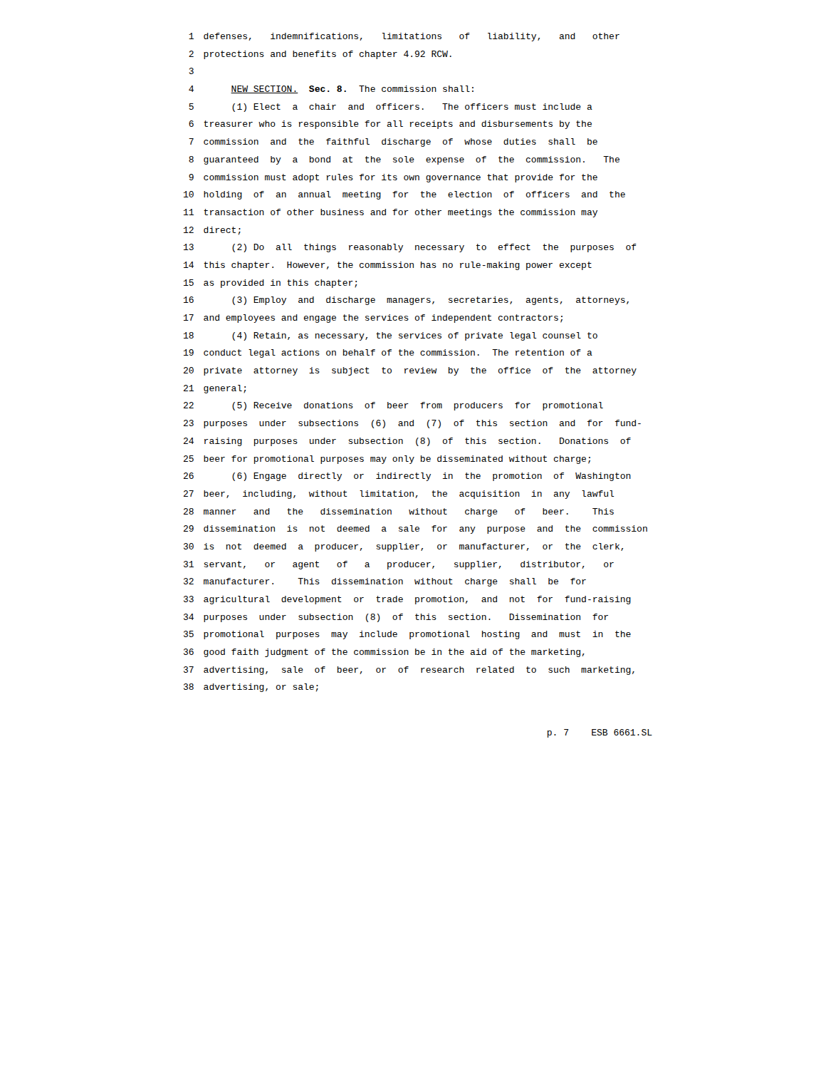defenses, indemnifications, limitations of liability, and other
protections and benefits of chapter 4.92 RCW.
NEW SECTION. Sec. 8. The commission shall:
(1) Elect a chair and officers. The officers must include a
treasurer who is responsible for all receipts and disbursements by the
commission and the faithful discharge of whose duties shall be
guaranteed by a bond at the sole expense of the commission. The
commission must adopt rules for its own governance that provide for the
holding of an annual meeting for the election of officers and the
transaction of other business and for other meetings the commission may
direct;
(2) Do all things reasonably necessary to effect the purposes of
this chapter. However, the commission has no rule-making power except
as provided in this chapter;
(3) Employ and discharge managers, secretaries, agents, attorneys,
and employees and engage the services of independent contractors;
(4) Retain, as necessary, the services of private legal counsel to
conduct legal actions on behalf of the commission. The retention of a
private attorney is subject to review by the office of the attorney
general;
(5) Receive donations of beer from producers for promotional
purposes under subsections (6) and (7) of this section and for fund-
raising purposes under subsection (8) of this section. Donations of
beer for promotional purposes may only be disseminated without charge;
(6) Engage directly or indirectly in the promotion of Washington
beer, including, without limitation, the acquisition in any lawful
manner and the dissemination without charge of beer. This
dissemination is not deemed a sale for any purpose and the commission
is not deemed a producer, supplier, or manufacturer, or the clerk,
servant, or agent of a producer, supplier, distributor, or
manufacturer. This dissemination without charge shall be for
agricultural development or trade promotion, and not for fund-raising
purposes under subsection (8) of this section. Dissemination for
promotional purposes may include promotional hosting and must in the
good faith judgment of the commission be in the aid of the marketing,
advertising, sale of beer, or of research related to such marketing,
advertising, or sale;
p. 7 ESB 6661.SL